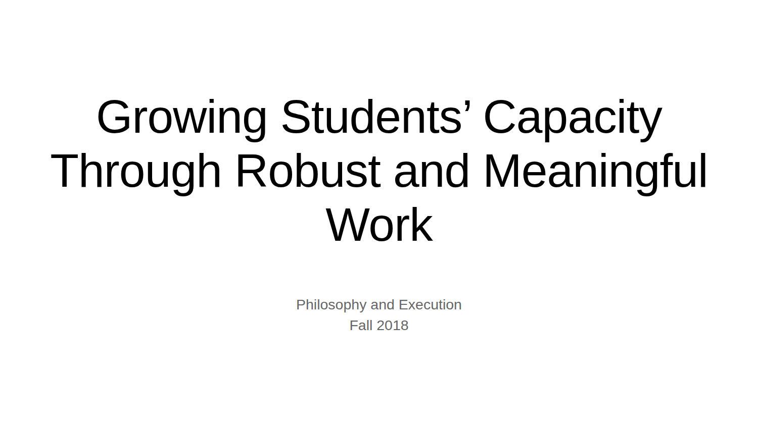Growing Students’ Capacity Through Robust and Meaningful Work
Philosophy and Execution
Fall 2018